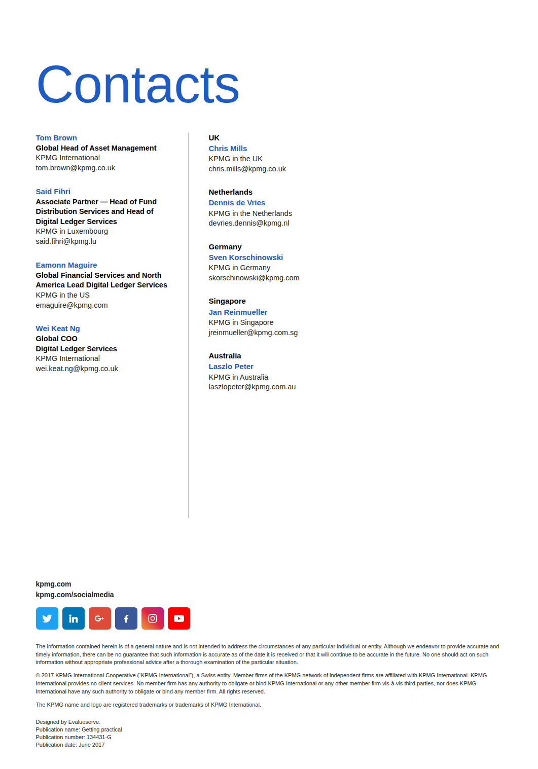Contacts
Tom Brown
Global Head of Asset Management
KPMG International
tom.brown@kpmg.co.uk
Said Fihri
Associate Partner — Head of Fund Distribution Services and Head of Digital Ledger Services
KPMG in Luxembourg
said.fihri@kpmg.lu
Eamonn Maguire
Global Financial Services and North America Lead Digital Ledger Services
KPMG in the US
emaguire@kpmg.com
Wei Keat Ng
Global COO
Digital Ledger Services
KPMG International
wei.keat.ng@kpmg.co.uk
UK
Chris Mills
KPMG in the UK
chris.mills@kpmg.co.uk
Netherlands
Dennis de Vries
KPMG in the Netherlands
devries.dennis@kpmg.nl
Germany
Sven Korschinowski
KPMG in Germany
skorschinowski@kpmg.com
Singapore
Jan Reinmueller
KPMG in Singapore
jreinmueller@kpmg.com.sg
Australia
Laszlo Peter
KPMG in Australia
laszlopeter@kpmg.com.au
kpmg.com
kpmg.com/socialmedia
The information contained herein is of a general nature and is not intended to address the circumstances of any particular individual or entity. Although we endeavor to provide accurate and timely information, there can be no guarantee that such information is accurate as of the date it is received or that it will continue to be accurate in the future. No one should act on such information without appropriate professional advice after a thorough examination of the particular situation.
© 2017 KPMG International Cooperative (“KPMG International”), a Swiss entity. Member firms of the KPMG network of independent firms are affiliated with KPMG International. KPMG International provides no client services. No member firm has any authority to obligate or bind KPMG International or any other member firm vis-à-vis third parties, nor does KPMG International have any such authority to obligate or bind any member firm. All rights reserved.
The KPMG name and logo are registered trademarks or trademarks of KPMG International.
Designed by Evalueserve.
Publication name: Getting practical
Publication number: 134431-G
Publication date: June 2017